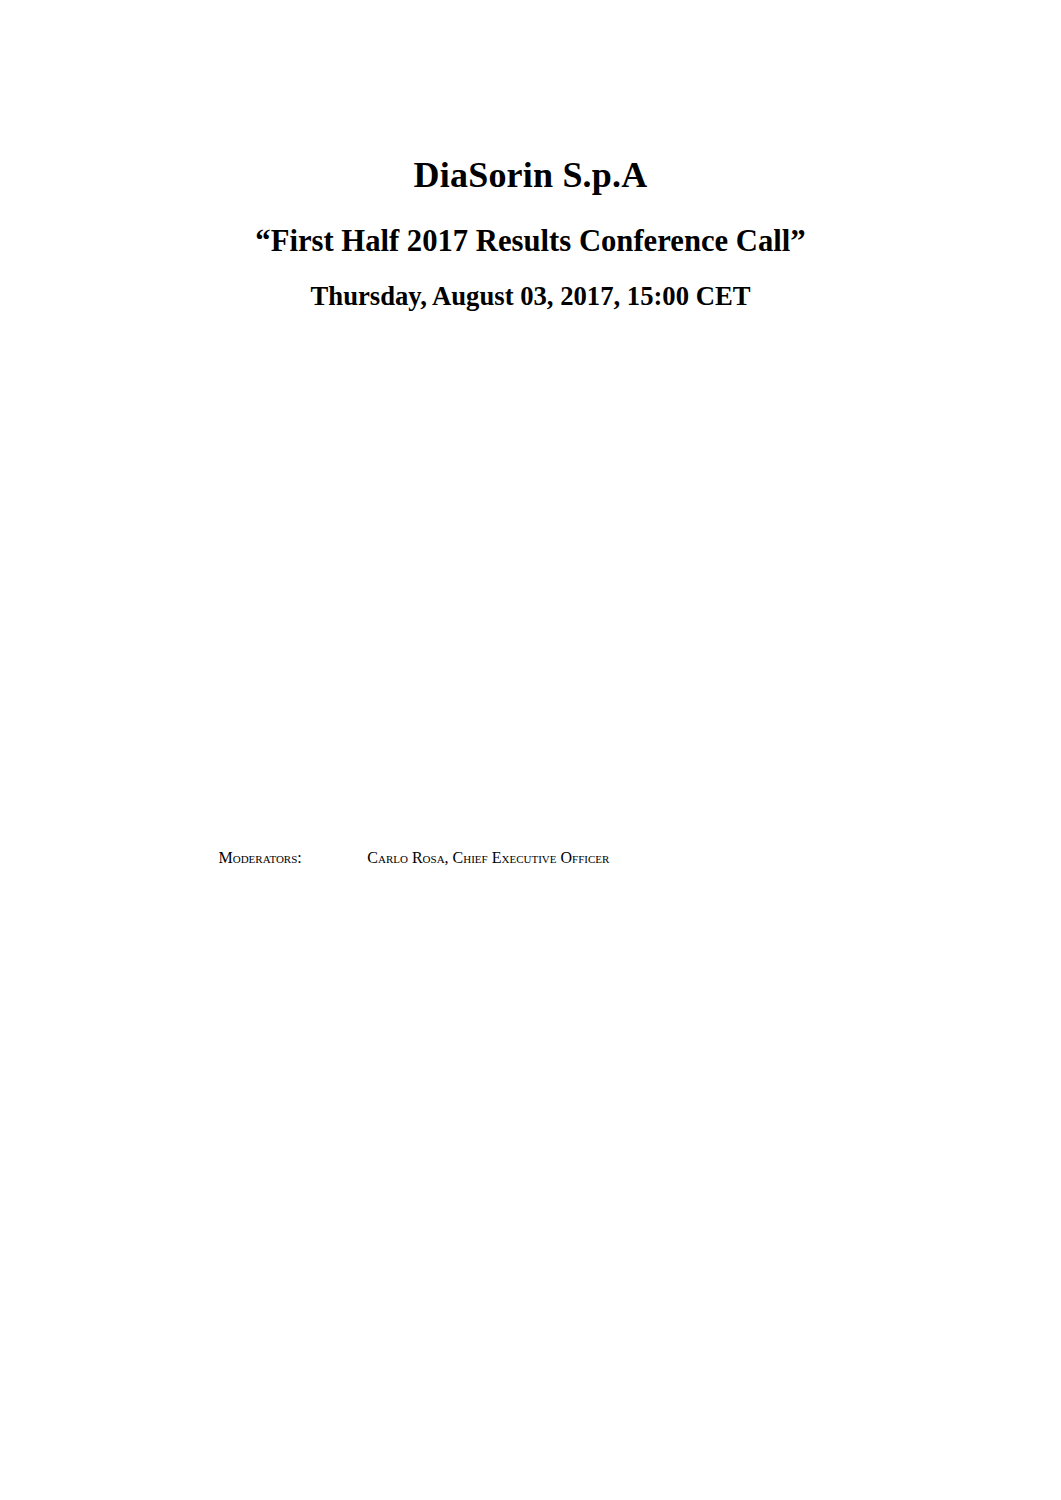DiaSorin S.p.A
“First Half 2017 Results Conference Call”
Thursday, August 03, 2017, 15:00 CET
Moderators: Carlo Rosa, Chief Executive Officer